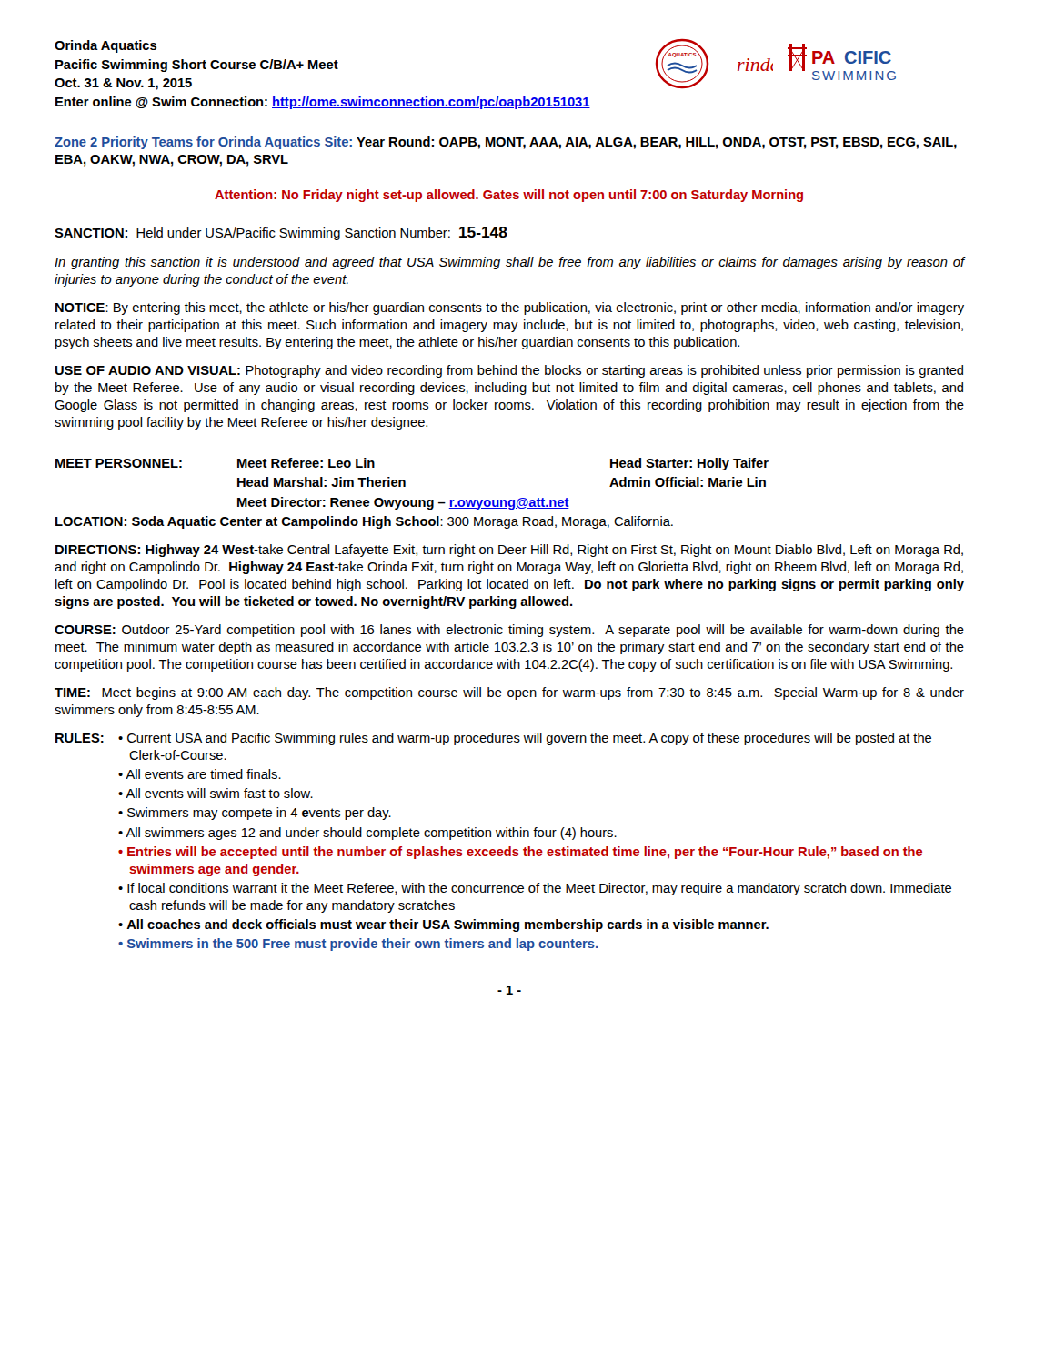Orinda Aquatics
Pacific Swimming Short Course C/B/A+ Meet
Oct. 31 & Nov. 1, 2015
Enter online @ Swim Connection: http://ome.swimconnection.com/pc/oapb20151031
AQUATICS rinda
PA CIFIC SWIMMING
Zone 2 Priority Teams for Orinda Aquatics Site: Year Round: OAPB, MONT, AAA, AIA, ALGA, BEAR, HILL, ONDA, OTST, PST, EBSD, ECG, SAIL, EBA, OAKW, NWA, CROW, DA, SRVL
Attention: No Friday night set-up allowed. Gates will not open until 7:00 on Saturday Morning
SANCTION: Held under USA/Pacific Swimming Sanction Number: 15-148
In granting this sanction it is understood and agreed that USA Swimming shall be free from any liabilities or claims for damages arising by reason of injuries to anyone during the conduct of the event.
NOTICE: By entering this meet, the athlete or his/her guardian consents to the publication, via electronic, print or other media, information and/or imagery related to their participation at this meet. Such information and imagery may include, but is not limited to, photographs, video, web casting, television, psych sheets and live meet results. By entering the meet, the athlete or his/her guardian consents to this publication.
USE OF AUDIO AND VISUAL: Photography and video recording from behind the blocks or starting areas is prohibited unless prior permission is granted by the Meet Referee. Use of any audio or visual recording devices, including but not limited to film and digital cameras, cell phones and tablets, and Google Glass is not permitted in changing areas, rest rooms or locker rooms. Violation of this recording prohibition may result in ejection from the swimming pool facility by the Meet Referee or his/her designee.
| MEET PERSONNEL: | Meet Referee: Leo Lin | Head Starter: Holly Taifer |
| | Head Marshal: Jim Therien | Admin Official: Marie Lin |
| | Meet Director: Renee Owyoung – r.owyoung@att.net |
LOCATION: Soda Aquatic Center at Campolindo High School: 300 Moraga Road, Moraga, California.
DIRECTIONS: Highway 24 West-take Central Lafayette Exit, turn right on Deer Hill Rd, Right on First St, Right on Mount Diablo Blvd, Left on Moraga Rd, and right on Campolindo Dr. Highway 24 East-take Orinda Exit, turn right on Moraga Way, left on Glorietta Blvd, right on Rheem Blvd, left on Moraga Rd, left on Campolindo Dr. Pool is located behind high school. Parking lot located on left. Do not park where no parking signs or permit parking only signs are posted. You will be ticketed or towed. No overnight/RV parking allowed.
COURSE: Outdoor 25-Yard competition pool with 16 lanes with electronic timing system. A separate pool will be available for warm-down during the meet. The minimum water depth as measured in accordance with article 103.2.3 is 10’ on the primary start end and 7’ on the secondary start end of the competition pool. The competition course has been certified in accordance with 104.2.2C(4). The copy of such certification is on file with USA Swimming.
TIME: Meet begins at 9:00 AM each day. The competition course will be open for warm-ups from 7:30 to 8:45 a.m. Special Warm-up for 8 & under swimmers only from 8:45-8:55 AM.
RULES:
• Current USA and Pacific Swimming rules and warm-up procedures will govern the meet. A copy of these procedures will be posted at the Clerk-of-Course.
• All events are timed finals.
• All events will swim fast to slow.
• Swimmers may compete in 4 events per day.
• All swimmers ages 12 and under should complete competition within four (4) hours.
• Entries will be accepted until the number of splashes exceeds the estimated time line, per the “Four-Hour Rule,” based on the swimmers age and gender.
• If local conditions warrant it the Meet Referee, with the concurrence of the Meet Director, may require a mandatory scratch down. Immediate cash refunds will be made for any mandatory scratches
• All coaches and deck officials must wear their USA Swimming membership cards in a visible manner.
• Swimmers in the 500 Free must provide their own timers and lap counters.
- 1 -